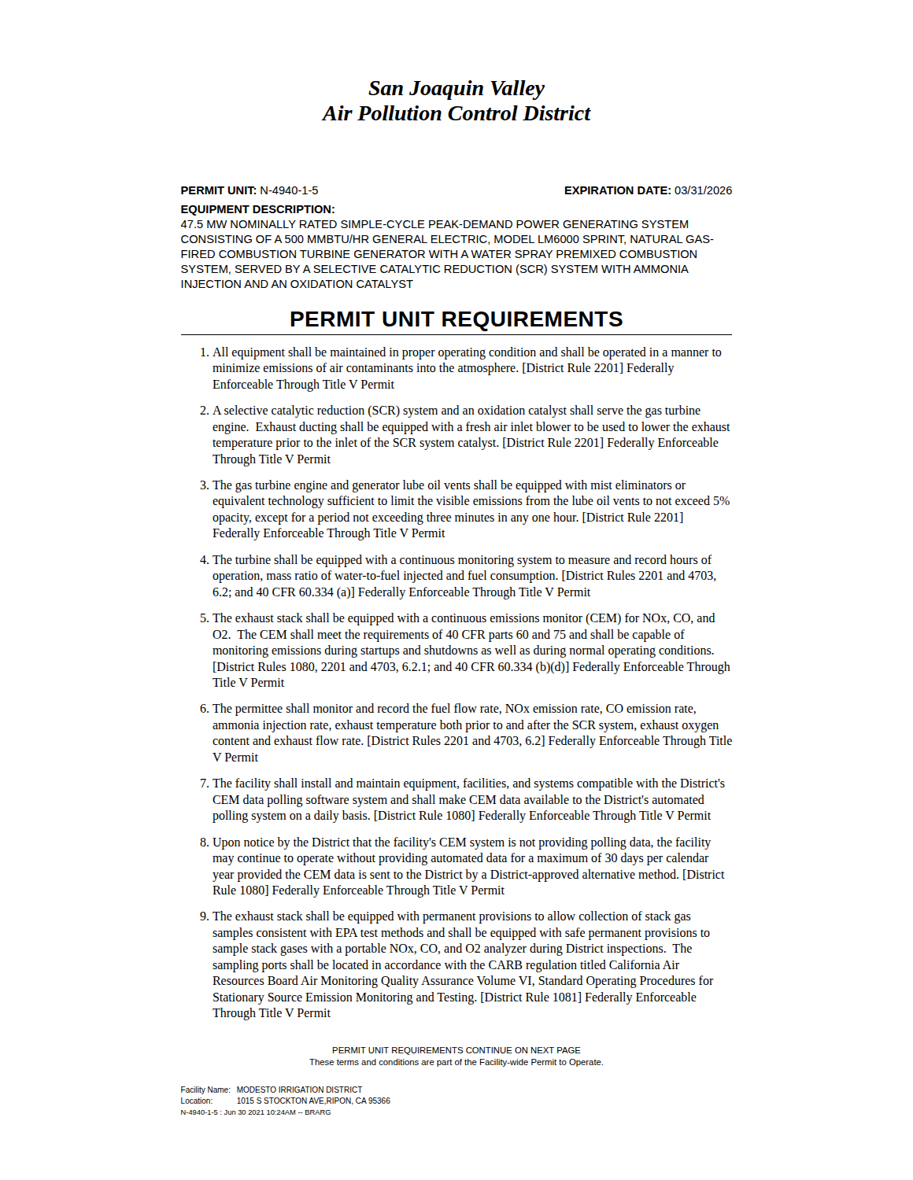San Joaquin Valley
Air Pollution Control District
PERMIT UNIT: N-4940-1-5 EXPIRATION DATE: 03/31/2026
EQUIPMENT DESCRIPTION:
47.5 MW NOMINALLY RATED SIMPLE-CYCLE PEAK-DEMAND POWER GENERATING SYSTEM CONSISTING OF A 500 MMBTU/HR GENERAL ELECTRIC, MODEL LM6000 SPRINT, NATURAL GAS-FIRED COMBUSTION TURBINE GENERATOR WITH A WATER SPRAY PREMIXED COMBUSTION SYSTEM, SERVED BY A SELECTIVE CATALYTIC REDUCTION (SCR) SYSTEM WITH AMMONIA INJECTION AND AN OXIDATION CATALYST
PERMIT UNIT REQUIREMENTS
All equipment shall be maintained in proper operating condition and shall be operated in a manner to minimize emissions of air contaminants into the atmosphere. [District Rule 2201] Federally Enforceable Through Title V Permit
A selective catalytic reduction (SCR) system and an oxidation catalyst shall serve the gas turbine engine. Exhaust ducting shall be equipped with a fresh air inlet blower to be used to lower the exhaust temperature prior to the inlet of the SCR system catalyst. [District Rule 2201] Federally Enforceable Through Title V Permit
The gas turbine engine and generator lube oil vents shall be equipped with mist eliminators or equivalent technology sufficient to limit the visible emissions from the lube oil vents to not exceed 5% opacity, except for a period not exceeding three minutes in any one hour. [District Rule 2201] Federally Enforceable Through Title V Permit
The turbine shall be equipped with a continuous monitoring system to measure and record hours of operation, mass ratio of water-to-fuel injected and fuel consumption. [District Rules 2201 and 4703, 6.2; and 40 CFR 60.334 (a)] Federally Enforceable Through Title V Permit
The exhaust stack shall be equipped with a continuous emissions monitor (CEM) for NOx, CO, and O2. The CEM shall meet the requirements of 40 CFR parts 60 and 75 and shall be capable of monitoring emissions during startups and shutdowns as well as during normal operating conditions. [District Rules 1080, 2201 and 4703, 6.2.1; and 40 CFR 60.334 (b)(d)] Federally Enforceable Through Title V Permit
The permittee shall monitor and record the fuel flow rate, NOx emission rate, CO emission rate, ammonia injection rate, exhaust temperature both prior to and after the SCR system, exhaust oxygen content and exhaust flow rate. [District Rules 2201 and 4703, 6.2] Federally Enforceable Through Title V Permit
The facility shall install and maintain equipment, facilities, and systems compatible with the District's CEM data polling software system and shall make CEM data available to the District's automated polling system on a daily basis. [District Rule 1080] Federally Enforceable Through Title V Permit
Upon notice by the District that the facility's CEM system is not providing polling data, the facility may continue to operate without providing automated data for a maximum of 30 days per calendar year provided the CEM data is sent to the District by a District-approved alternative method. [District Rule 1080] Federally Enforceable Through Title V Permit
The exhaust stack shall be equipped with permanent provisions to allow collection of stack gas samples consistent with EPA test methods and shall be equipped with safe permanent provisions to sample stack gases with a portable NOx, CO, and O2 analyzer during District inspections. The sampling ports shall be located in accordance with the CARB regulation titled California Air Resources Board Air Monitoring Quality Assurance Volume VI, Standard Operating Procedures for Stationary Source Emission Monitoring and Testing. [District Rule 1081] Federally Enforceable Through Title V Permit
PERMIT UNIT REQUIREMENTS CONTINUE ON NEXT PAGE
These terms and conditions are part of the Facility-wide Permit to Operate.
| Facility Name: | MODESTO IRRIGATION DISTRICT |
| Location: | 1015 S STOCKTON AVE,RIPON, CA 95366 |
N-4940-1-5 : Jun 30 2021 10:24AM -- BRARG